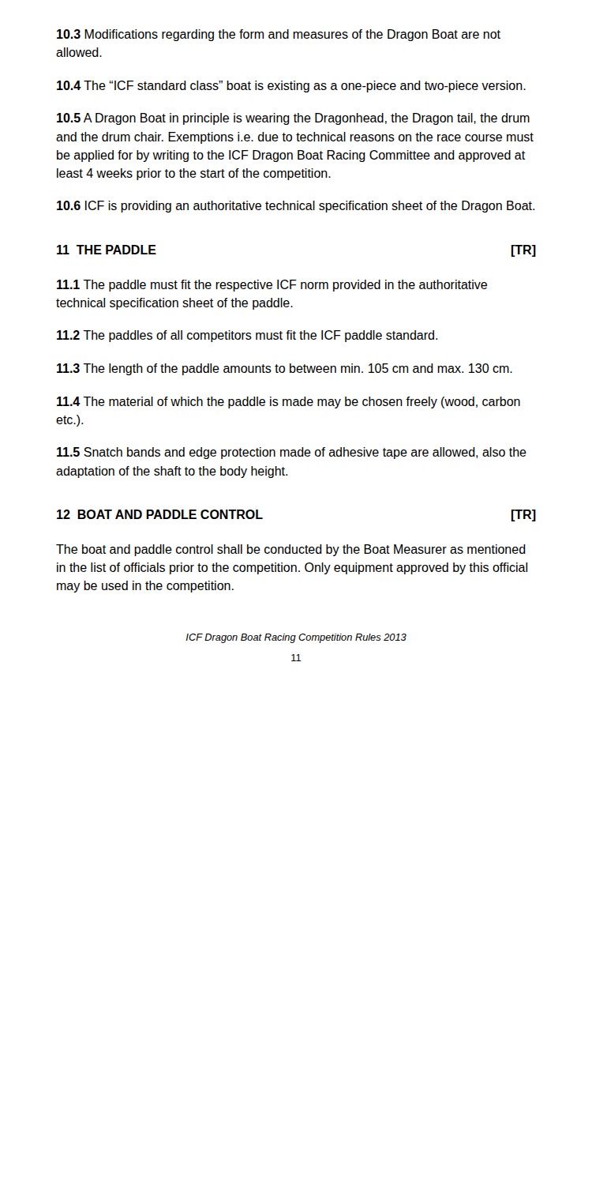10.3 Modifications regarding the form and measures of the Dragon Boat are not allowed.
10.4 The “ICF standard class” boat is existing as a one-piece and two-piece version.
10.5 A Dragon Boat in principle is wearing the Dragonhead, the Dragon tail, the drum and the drum chair. Exemptions i.e. due to technical reasons on the race course must be applied for by writing to the ICF Dragon Boat Racing Committee and approved at least 4 weeks prior to the start of the competition.
10.6 ICF is providing an authoritative technical specification sheet of the Dragon Boat.
11 The Paddle [TR]
11.1 The paddle must fit the respective ICF norm provided in the authoritative technical specification sheet of the paddle.
11.2 The paddles of all competitors must fit the ICF paddle standard.
11.3 The length of the paddle amounts to between min. 105 cm and max. 130 cm.
11.4 The material of which the paddle is made may be chosen freely (wood, carbon etc.).
11.5 Snatch bands and edge protection made of adhesive tape are allowed, also the adaptation of the shaft to the body height.
12 Boat and Paddle Control [TR]
The boat and paddle control shall be conducted by the Boat Measurer as mentioned in the list of officials prior to the competition. Only equipment approved by this official may be used in the competition.
ICF Dragon Boat Racing Competition Rules 2013
11